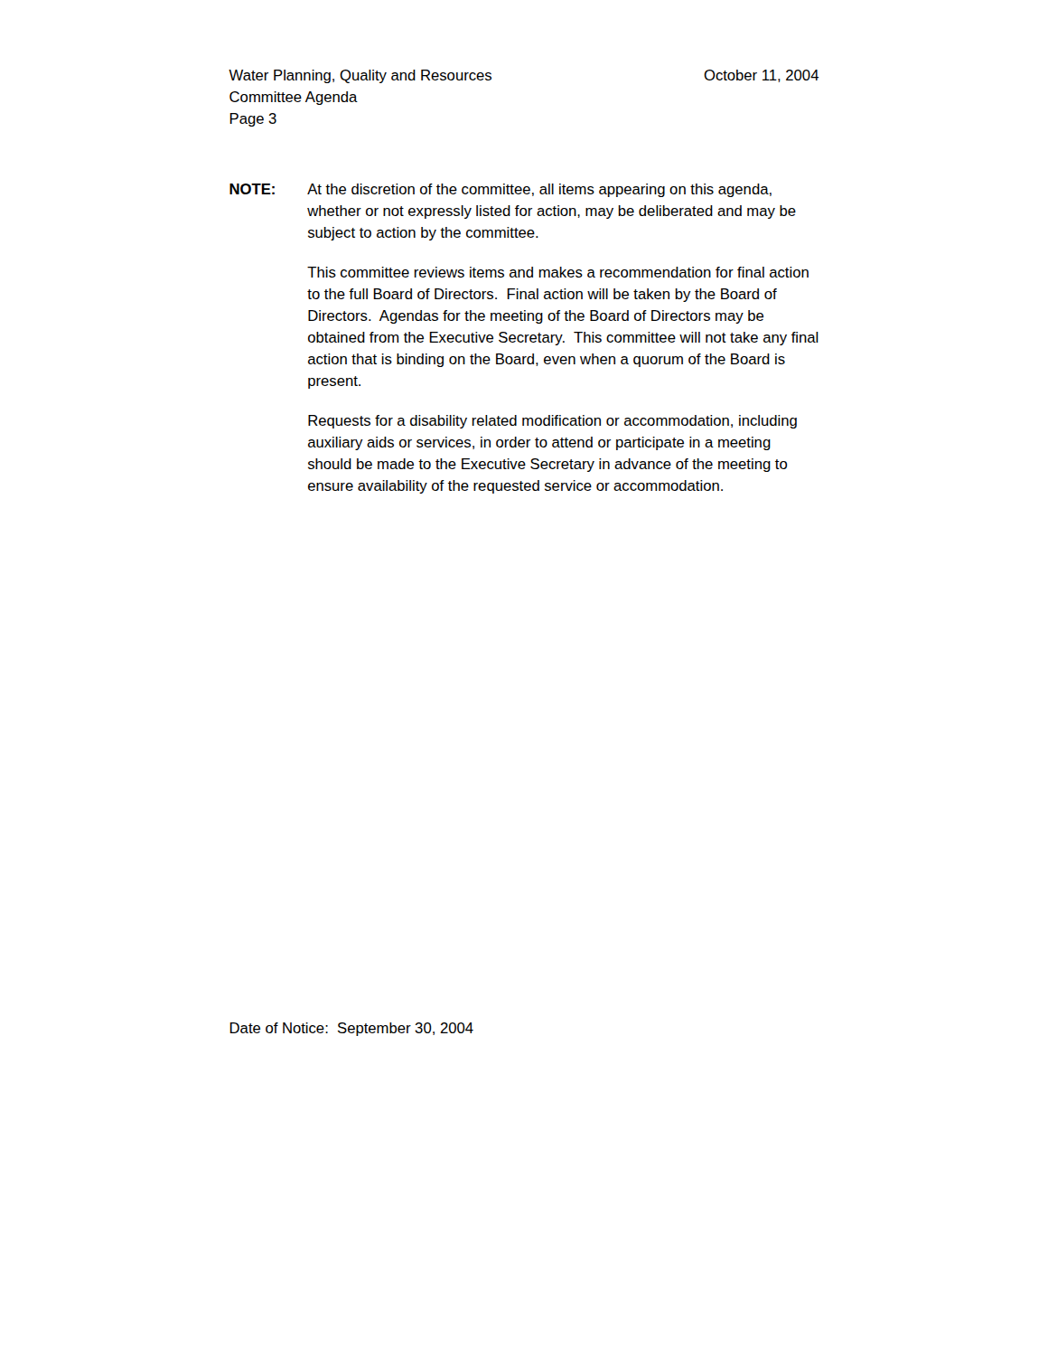Water Planning, Quality and Resources Committee Agenda Page 3
October 11, 2004
NOTE:
At the discretion of the committee, all items appearing on this agenda, whether or not expressly listed for action, may be deliberated and may be subject to action by the committee.
This committee reviews items and makes a recommendation for final action to the full Board of Directors. Final action will be taken by the Board of Directors. Agendas for the meeting of the Board of Directors may be obtained from the Executive Secretary. This committee will not take any final action that is binding on the Board, even when a quorum of the Board is present.
Requests for a disability related modification or accommodation, including auxiliary aids or services, in order to attend or participate in a meeting should be made to the Executive Secretary in advance of the meeting to ensure availability of the requested service or accommodation.
Date of Notice: September 30, 2004